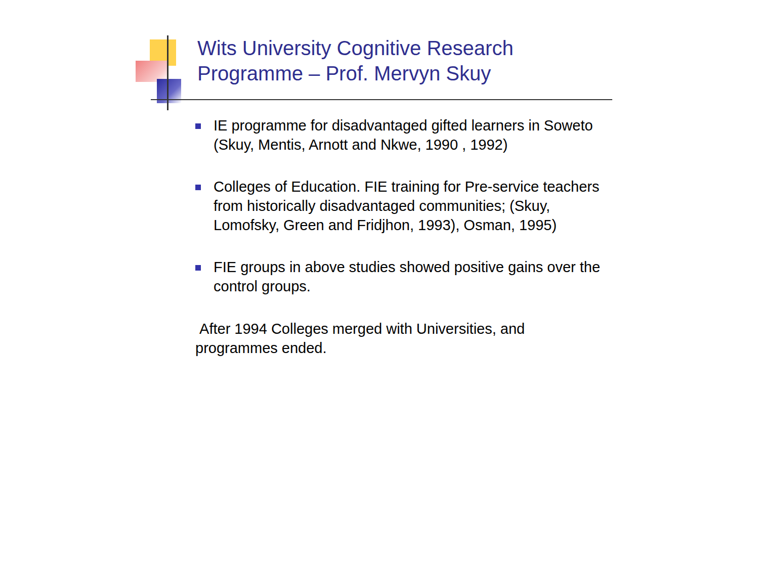Wits University Cognitive Research Programme – Prof. Mervyn Skuy
IE programme for disadvantaged gifted learners in Soweto (Skuy, Mentis, Arnott and Nkwe, 1990 , 1992)
Colleges of Education. FIE training for Pre-service teachers from historically disadvantaged communities; (Skuy, Lomofsky, Green and Fridjhon, 1993), Osman, 1995)
FIE groups in above studies showed positive gains over the control groups.
After 1994 Colleges merged with Universities, and programmes ended.